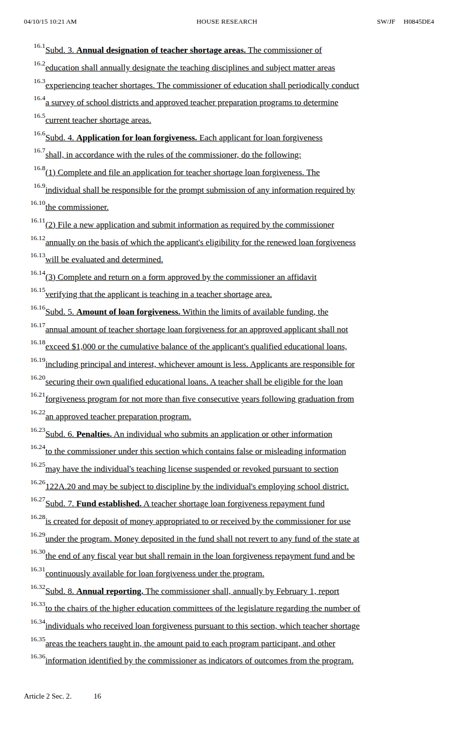04/10/15 10:21 AM HOUSE RESEARCH SW/JF H0845DE4
| 16.1 | Subd. 3. Annual designation of teacher shortage areas. The commissioner of |
| 16.2 | education shall annually designate the teaching disciplines and subject matter areas |
| 16.3 | experiencing teacher shortages. The commissioner of education shall periodically conduct |
| 16.4 | a survey of school districts and approved teacher preparation programs to determine |
| 16.5 | current teacher shortage areas. |
| 16.6 | Subd. 4. Application for loan forgiveness. Each applicant for loan forgiveness |
| 16.7 | shall, in accordance with the rules of the commissioner, do the following: |
| 16.8 | (1) Complete and file an application for teacher shortage loan forgiveness. The |
| 16.9 | individual shall be responsible for the prompt submission of any information required by |
| 16.10 | the commissioner. |
| 16.11 | (2) File a new application and submit information as required by the commissioner |
| 16.12 | annually on the basis of which the applicant's eligibility for the renewed loan forgiveness |
| 16.13 | will be evaluated and determined. |
| 16.14 | (3) Complete and return on a form approved by the commissioner an affidavit |
| 16.15 | verifying that the applicant is teaching in a teacher shortage area. |
| 16.16 | Subd. 5. Amount of loan forgiveness. Within the limits of available funding, the |
| 16.17 | annual amount of teacher shortage loan forgiveness for an approved applicant shall not |
| 16.18 | exceed $1,000 or the cumulative balance of the applicant's qualified educational loans, |
| 16.19 | including principal and interest, whichever amount is less. Applicants are responsible for |
| 16.20 | securing their own qualified educational loans. A teacher shall be eligible for the loan |
| 16.21 | forgiveness program for not more than five consecutive years following graduation from |
| 16.22 | an approved teacher preparation program. |
| 16.23 | Subd. 6. Penalties. An individual who submits an application or other information |
| 16.24 | to the commissioner under this section which contains false or misleading information |
| 16.25 | may have the individual's teaching license suspended or revoked pursuant to section |
| 16.26 | 122A.20 and may be subject to discipline by the individual's employing school district. |
| 16.27 | Subd. 7. Fund established. A teacher shortage loan forgiveness repayment fund |
| 16.28 | is created for deposit of money appropriated to or received by the commissioner for use |
| 16.29 | under the program. Money deposited in the fund shall not revert to any fund of the state at |
| 16.30 | the end of any fiscal year but shall remain in the loan forgiveness repayment fund and be |
| 16.31 | continuously available for loan forgiveness under the program. |
| 16.32 | Subd. 8. Annual reporting. The commissioner shall, annually by February 1, report |
| 16.33 | to the chairs of the higher education committees of the legislature regarding the number of |
| 16.34 | individuals who received loan forgiveness pursuant to this section, which teacher shortage |
| 16.35 | areas the teachers taught in, the amount paid to each program participant, and other |
| 16.36 | information identified by the commissioner as indicators of outcomes from the program. |
Article 2 Sec. 2. 16